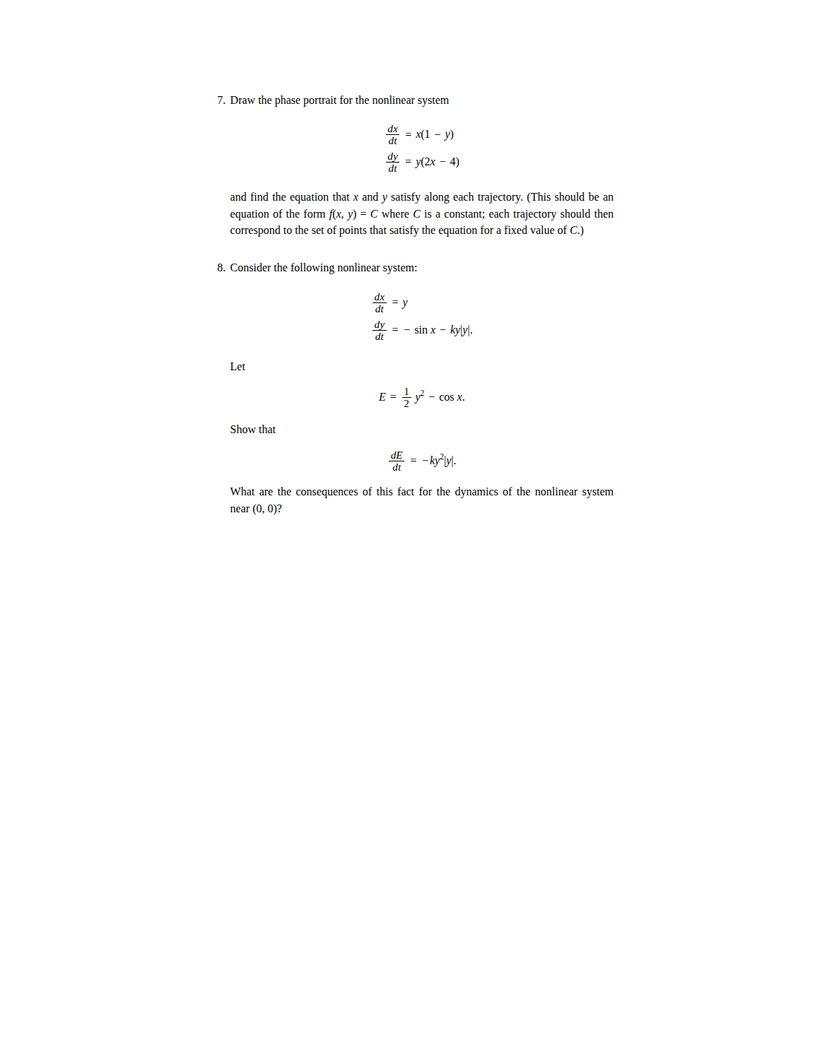7. Draw the phase portrait for the nonlinear system
dx dt = x(1 − y) dy dt = y(2x − 4)
and find the equation that x and y satisfy along each trajectory. (This should be an equation of the form f(x, y) = C where C is a constant; each trajectory should then correspond to the set of points that satisfy the equation for a fixed value of C.)
8. Consider the following nonlinear system:
dx dt = y dy dt = − sin x − ky|y|.
Let
E = 12 y2 − cos x.
Show that
dE dt = −ky2|y|.
What are the consequences of this fact for the dynamics of the nonlinear system near (0, 0)?